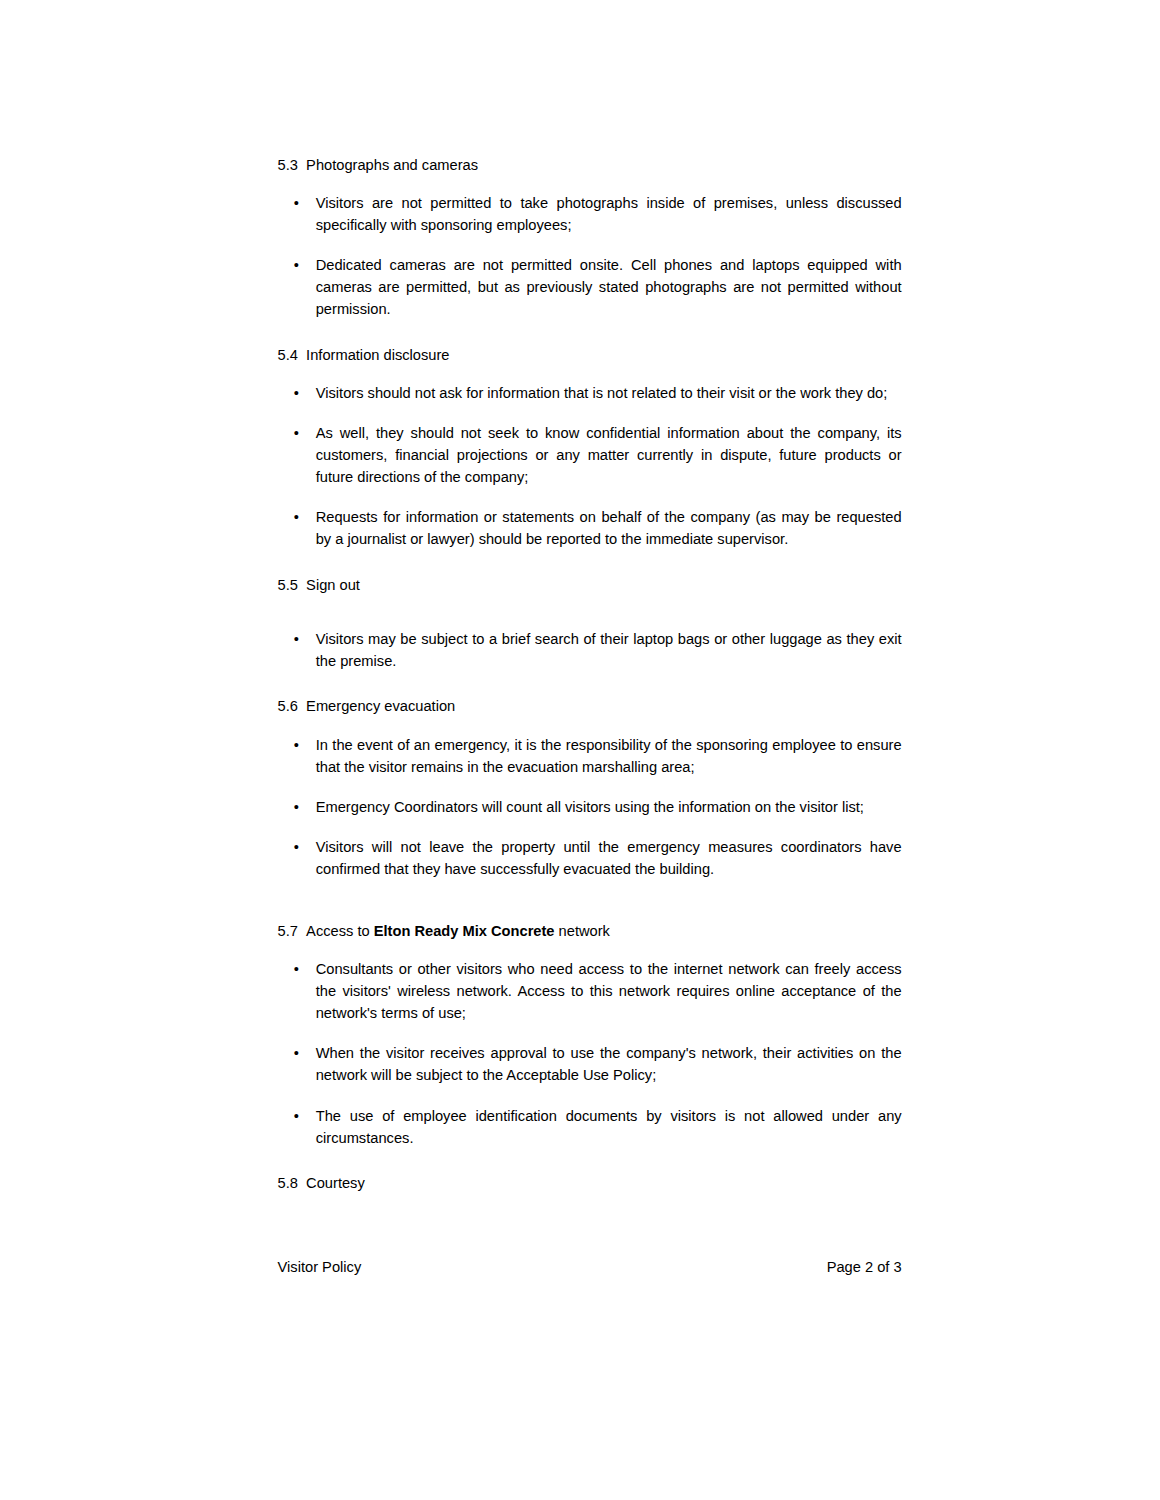5.3 Photographs and cameras
Visitors are not permitted to take photographs inside of premises, unless discussed specifically with sponsoring employees;
Dedicated cameras are not permitted onsite. Cell phones and laptops equipped with cameras are permitted, but as previously stated photographs are not permitted without permission.
5.4 Information disclosure
Visitors should not ask for information that is not related to their visit or the work they do;
As well, they should not seek to know confidential information about the company, its customers, financial projections or any matter currently in dispute, future products or future directions of the company;
Requests for information or statements on behalf of the company (as may be requested by a journalist or lawyer) should be reported to the immediate supervisor.
5.5 Sign out
Visitors may be subject to a brief search of their laptop bags or other luggage as they exit the premise.
5.6 Emergency evacuation
In the event of an emergency, it is the responsibility of the sponsoring employee to ensure that the visitor remains in the evacuation marshalling area;
Emergency Coordinators will count all visitors using the information on the visitor list;
Visitors will not leave the property until the emergency measures coordinators have confirmed that they have successfully evacuated the building.
5.7 Access to Elton Ready Mix Concrete network
Consultants or other visitors who need access to the internet network can freely access the visitors' wireless network. Access to this network requires online acceptance of the network's terms of use;
When the visitor receives approval to use the company's network, their activities on the network will be subject to the Acceptable Use Policy;
The use of employee identification documents by visitors is not allowed under any circumstances.
5.8 Courtesy
Visitor Policy Page 2 of 3